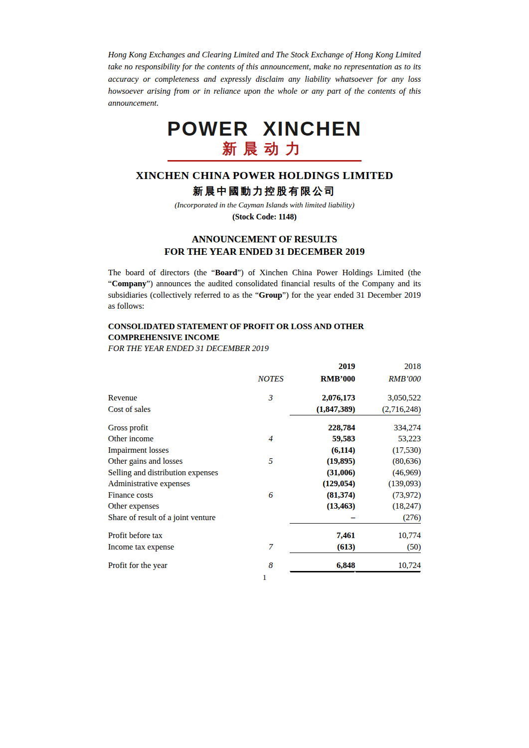Hong Kong Exchanges and Clearing Limited and The Stock Exchange of Hong Kong Limited take no responsibility for the contents of this announcement, make no representation as to its accuracy or completeness and expressly disclaim any liability whatsoever for any loss howsoever arising from or in reliance upon the whole or any part of the contents of this announcement.
POWER XINCHEN
新晨动力
XINCHEN CHINA POWER HOLDINGS LIMITED
新晨中國動力控股有限公司
(Incorporated in the Cayman Islands with limited liability)
(Stock Code: 1148)
ANNOUNCEMENT OF RESULTS
FOR THE YEAR ENDED 31 DECEMBER 2019
The board of directors (the “Board”) of Xinchen China Power Holdings Limited (the “Company”) announces the audited consolidated financial results of the Company and its subsidiaries (collectively referred to as the “Group”) for the year ended 31 December 2019 as follows:
CONSOLIDATED STATEMENT OF PROFIT OR LOSS AND OTHER
COMPREHENSIVE INCOME
FOR THE YEAR ENDED 31 DECEMBER 2019
| | | 2019 | 2018 |
| | NOTES | RMB’000 | RMB’000 |
| Revenue | 3 | 2,076,173 | 3,050,522 |
| Cost of sales | | (1,847,389) | (2,716,248) |
| Gross profit | | 228,784 | 334,274 |
| Other income | 4 | 59,583 | 53,223 |
| Impairment losses | | (6,114) | (17,530) |
| Other gains and losses | 5 | (19,895) | (80,636) |
| Selling and distribution expenses | | (31,006) | (46,969) |
| Administrative expenses | | (129,054) | (139,093) |
| Finance costs | 6 | (81,374) | (73,972) |
| Other expenses | | (13,463) | (18,247) |
| Share of result of a joint venture | | – | (276) |
| Profit before tax | | 7,461 | 10,774 |
| Income tax expense | 7 | (613) | (50) |
| Profit for the year | 8 | 6,848 | 10,724 |
1